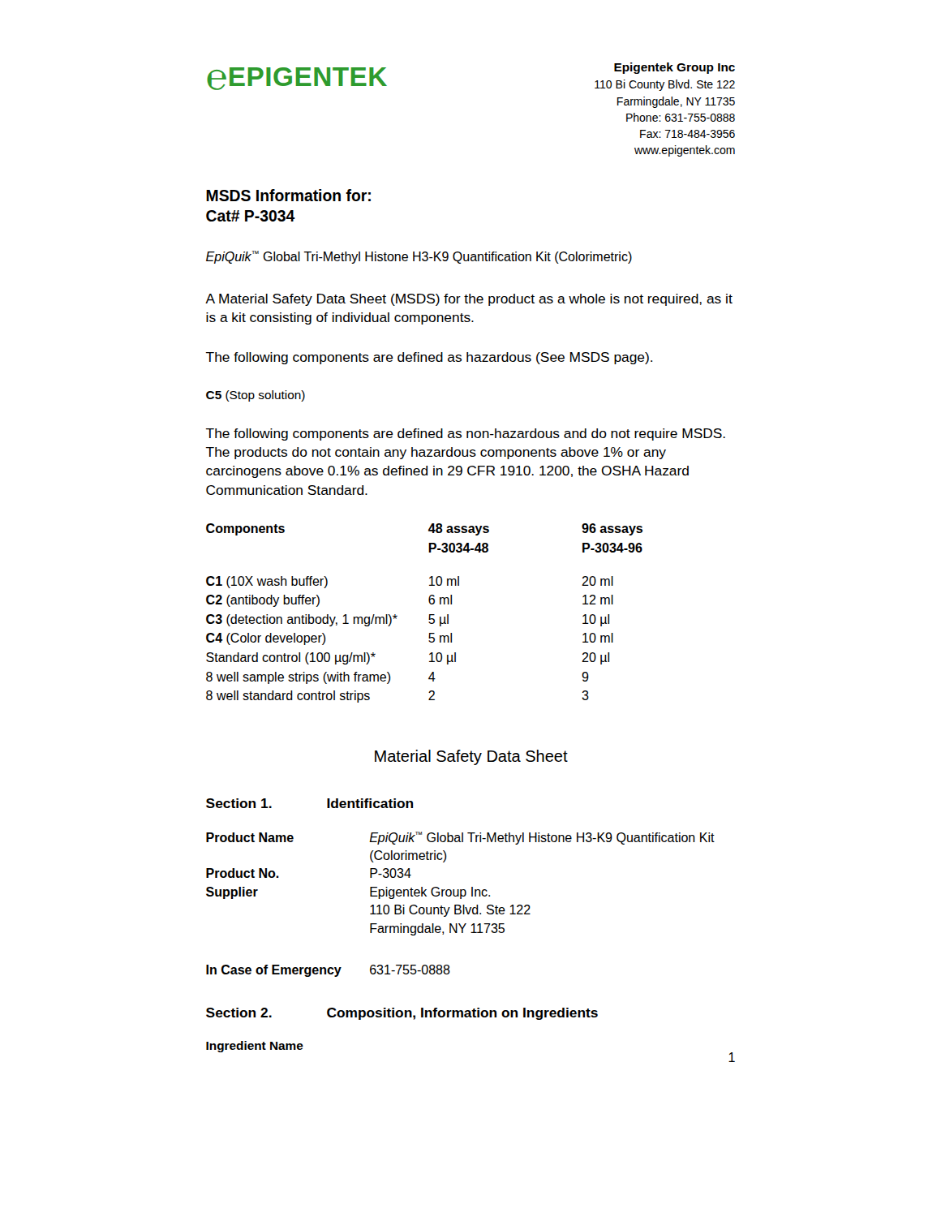℮ EPIGENTEK
Epigentek Group Inc
110 Bi County Blvd. Ste 122
Farmingdale, NY 11735
Phone: 631-755-0888
Fax: 718-484-3956
www.epigentek.com
MSDS Information for:
Cat# P-3034
EpiQuik™ Global Tri-Methyl Histone H3-K9 Quantification Kit (Colorimetric)
A Material Safety Data Sheet (MSDS) for the product as a whole is not required, as it is a kit consisting of individual components.
The following components are defined as hazardous (See MSDS page).
C5 (Stop solution)
The following components are defined as non-hazardous and do not require MSDS. The products do not contain any hazardous components above 1% or any carcinogens above 0.1% as defined in 29 CFR 1910. 1200, the OSHA Hazard Communication Standard.
| Components | 48 assays | 96 assays |
| --- | --- | --- |
| | P-3034-48 | P-3034-96 |
| C1 (10X wash buffer) | 10 ml | 20 ml |
| C2 (antibody buffer) | 6 ml | 12 ml |
| C3 (detection antibody, 1 mg/ml)* | 5 µl | 10 µl |
| C4 (Color developer) | 5 ml | 10 ml |
| Standard control (100 µg/ml)* | 10 µl | 20 µl |
| 8 well sample strips (with frame) | 4 | 9 |
| 8 well standard control strips | 2 | 3 |
Material Safety Data Sheet
Section 1. Identification
| Product Name | EpiQuik ™ Global Tri-Methyl Histone H3-K9 Quantification Kit (Colorimetric) |
| Product No. | P-3034 |
| Supplier | Epigentek Group Inc. |
| | 110 Bi County Blvd. Ste 122 |
| | Farmingdale, NY 11735 |
| In Case of Emergency | 631-755-0888 |
Section 2. Composition, Information on Ingredients
Ingredient Name
1